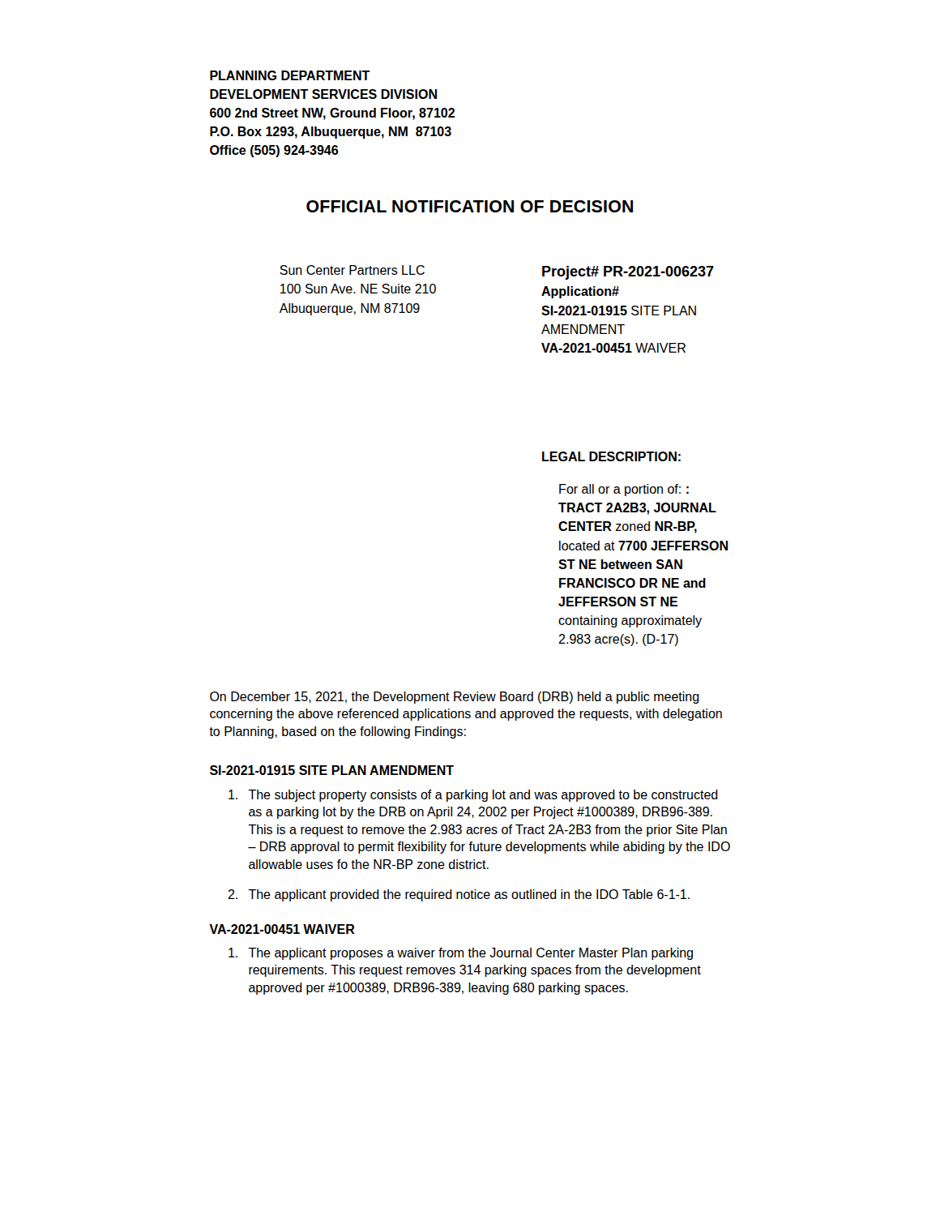PLANNING DEPARTMENT
DEVELOPMENT SERVICES DIVISION
600 2nd Street NW, Ground Floor, 87102
P.O. Box 1293, Albuquerque, NM 87103
Office (505) 924-3946
OFFICIAL NOTIFICATION OF DECISION
Sun Center Partners LLC
100 Sun Ave. NE Suite 210
Albuquerque, NM 87109
Project# PR-2021-006237
Application#
SI-2021-01915 SITE PLAN AMENDMENT
VA-2021-00451 WAIVER
LEGAL DESCRIPTION:
For all or a portion of: : TRACT 2A2B3, JOURNAL CENTER zoned NR-BP, located at 7700 JEFFERSON ST NE between SAN FRANCISCO DR NE and JEFFERSON ST NE containing approximately 2.983 acre(s). (D-17)
On December 15, 2021, the Development Review Board (DRB) held a public meeting concerning the above referenced applications and approved the requests, with delegation to Planning, based on the following Findings:
SI-2021-01915 SITE PLAN AMENDMENT
The subject property consists of a parking lot and was approved to be constructed as a parking lot by the DRB on April 24, 2002 per Project #1000389, DRB96-389. This is a request to remove the 2.983 acres of Tract 2A-2B3 from the prior Site Plan – DRB approval to permit flexibility for future developments while abiding by the IDO allowable uses fo the NR-BP zone district.
The applicant provided the required notice as outlined in the IDO Table 6-1-1.
VA-2021-00451 WAIVER
The applicant proposes a waiver from the Journal Center Master Plan parking requirements. This request removes 314 parking spaces from the development approved per #1000389, DRB96-389, leaving 680 parking spaces.